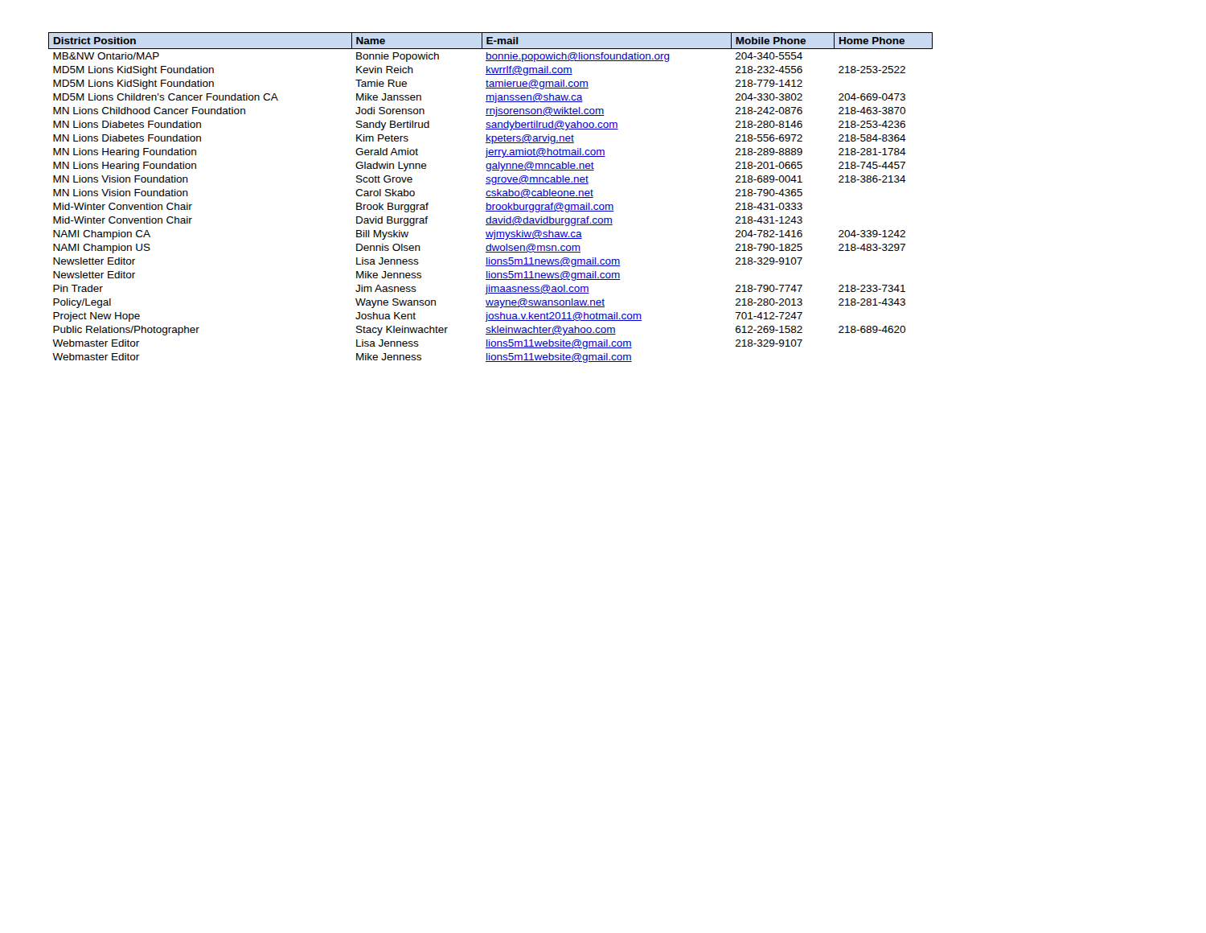| District Position | Name | E-mail | Mobile Phone | Home Phone |
| --- | --- | --- | --- | --- |
| MB&NW Ontario/MAP | Bonnie Popowich | bonnie.popowich@lionsfoundation.org | 204-340-5554 | |
| MD5M Lions KidSight Foundation | Kevin Reich | kwrrlf@gmail.com | 218-232-4556 | 218-253-2522 |
| MD5M Lions KidSight Foundation | Tamie Rue | tamierue@gmail.com | 218-779-1412 | |
| MD5M Lions Children's Cancer Foundation CA | Mike Janssen | mjanssen@shaw.ca | 204-330-3802 | 204-669-0473 |
| MN Lions Childhood Cancer Foundation | Jodi Sorenson | rnjsorenson@wiktel.com | 218-242-0876 | 218-463-3870 |
| MN Lions Diabetes Foundation | Sandy Bertilrud | sandybertilrud@yahoo.com | 218-280-8146 | 218-253-4236 |
| MN Lions Diabetes Foundation | Kim Peters | kpeters@arvig.net | 218-556-6972 | 218-584-8364 |
| MN Lions Hearing Foundation | Gerald Amiot | jerry.amiot@hotmail.com | 218-289-8889 | 218-281-1784 |
| MN Lions Hearing Foundation | Gladwin Lynne | galynne@mncable.net | 218-201-0665 | 218-745-4457 |
| MN Lions Vision Foundation | Scott Grove | sgrove@mncable.net | 218-689-0041 | 218-386-2134 |
| MN Lions Vision Foundation | Carol Skabo | cskabo@cableone.net | 218-790-4365 | |
| Mid-Winter Convention Chair | Brook Burggraf | brookburggraf@gmail.com | 218-431-0333 | |
| Mid-Winter Convention Chair | David Burggraf | david@davidburggraf.com | 218-431-1243 | |
| NAMI Champion CA | Bill Myskiw | wjmyskiw@shaw.ca | 204-782-1416 | 204-339-1242 |
| NAMI Champion US | Dennis Olsen | dwolsen@msn.com | 218-790-1825 | 218-483-3297 |
| Newsletter Editor | Lisa Jenness | lions5m11news@gmail.com | 218-329-9107 | |
| Newsletter Editor | Mike Jenness | lions5m11news@gmail.com | | |
| Pin Trader | Jim Aasness | jimaasness@aol.com | 218-790-7747 | 218-233-7341 |
| Policy/Legal | Wayne Swanson | wayne@swansonlaw.net | 218-280-2013 | 218-281-4343 |
| Project New Hope | Joshua Kent | joshua.v.kent2011@hotmail.com | 701-412-7247 | |
| Public Relations/Photographer | Stacy Kleinwachter | skleinwachter@yahoo.com | 612-269-1582 | 218-689-4620 |
| Webmaster Editor | Lisa Jenness | lions5m11website@gmail.com | 218-329-9107 | |
| Webmaster Editor | Mike Jenness | lions5m11website@gmail.com | | |